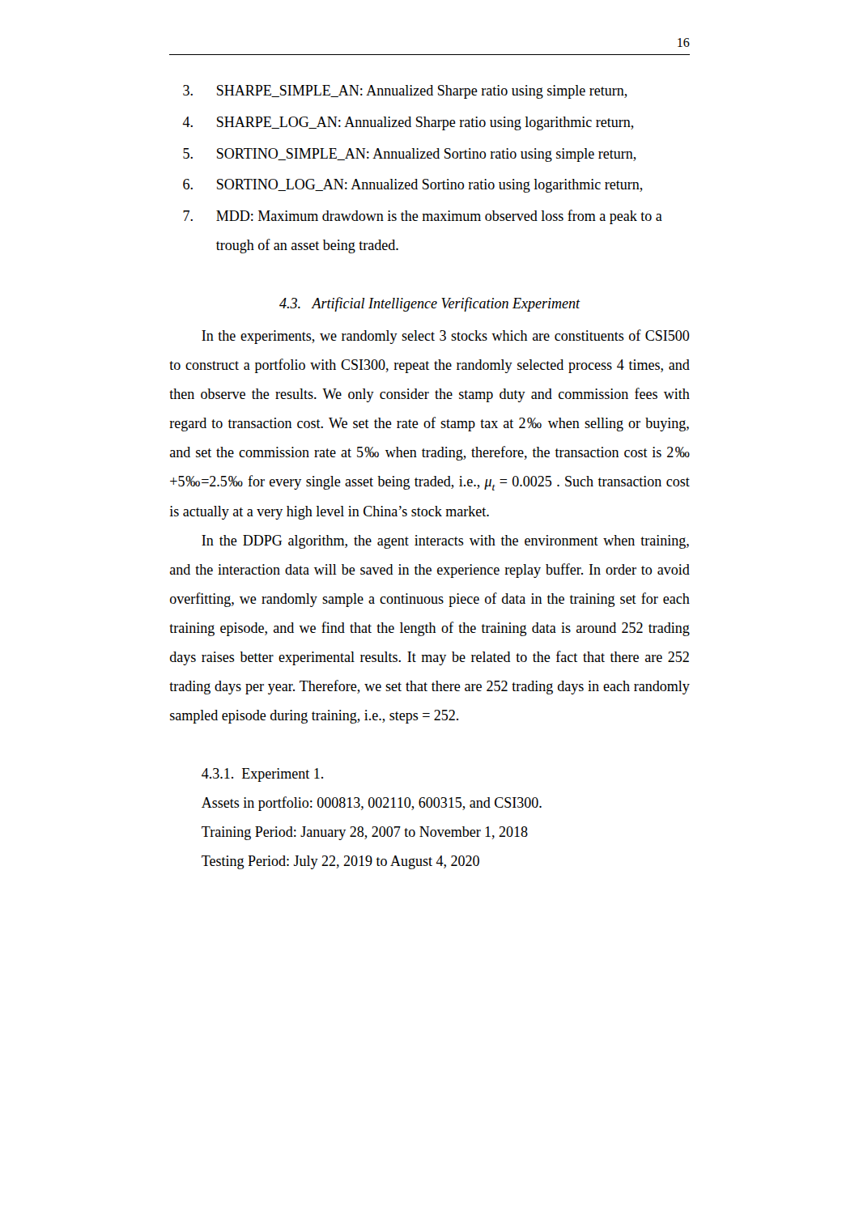16
3. SHARPE_SIMPLE_AN: Annualized Sharpe ratio using simple return,
4. SHARPE_LOG_AN: Annualized Sharpe ratio using logarithmic return,
5. SORTINO_SIMPLE_AN: Annualized Sortino ratio using simple return,
6. SORTINO_LOG_AN: Annualized Sortino ratio using logarithmic return,
7. MDD: Maximum drawdown is the maximum observed loss from a peak to a trough of an asset being traded.
4.3. Artificial Intelligence Verification Experiment
In the experiments, we randomly select 3 stocks which are constituents of CSI500 to construct a portfolio with CSI300, repeat the randomly selected process 4 times, and then observe the results. We only consider the stamp duty and commission fees with regard to transaction cost. We set the rate of stamp tax at 2‰ when selling or buying, and set the commission rate at 5‰ when trading, therefore, the transaction cost is 2‰+5‰=2.5‰ for every single asset being traded, i.e., μt = 0.0025 . Such transaction cost is actually at a very high level in China’s stock market.
In the DDPG algorithm, the agent interacts with the environment when training, and the interaction data will be saved in the experience replay buffer. In order to avoid overfitting, we randomly sample a continuous piece of data in the training set for each training episode, and we find that the length of the training data is around 252 trading days raises better experimental results. It may be related to the fact that there are 252 trading days per year. Therefore, we set that there are 252 trading days in each randomly sampled episode during training, i.e., steps = 252.
4.3.1. Experiment 1.
Assets in portfolio: 000813, 002110, 600315, and CSI300.
Training Period: January 28, 2007 to November 1, 2018
Testing Period: July 22, 2019 to August 4, 2020